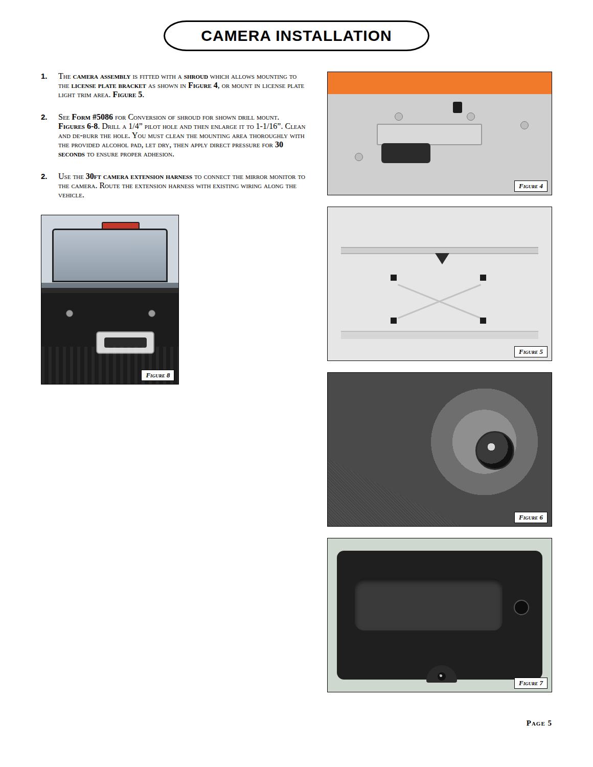CAMERA INSTALLATION
1. The camera assembly is fitted with a shroud which allows mounting to the license plate bracket as shown in Figure 4, or mount in license plate light trim area. Figure 5.
2. See Form #5086 for Conversion of shroud for shown drill mount. Figures 6-8. Drill a 1/4” pilot hole and then enlarge it to 1-1/16”. Clean and de-burr the hole. You must clean the mounting area thoroughly with the provided alcohol pad, let dry, then apply direct pressure for 30 seconds to ensure proper adhesion.
2. Use the 30ft camera extension harness to connect the mirror monitor to the camera. Route the extension harness with existing wiring along the vehicle.
Silverado/Sierra
Figure 8
License Bracket
Figure 4
Lip Mount
Figure 5
GM Truck Handle
Figure 6
Universal Truck Mount
Figure 7
Page 5